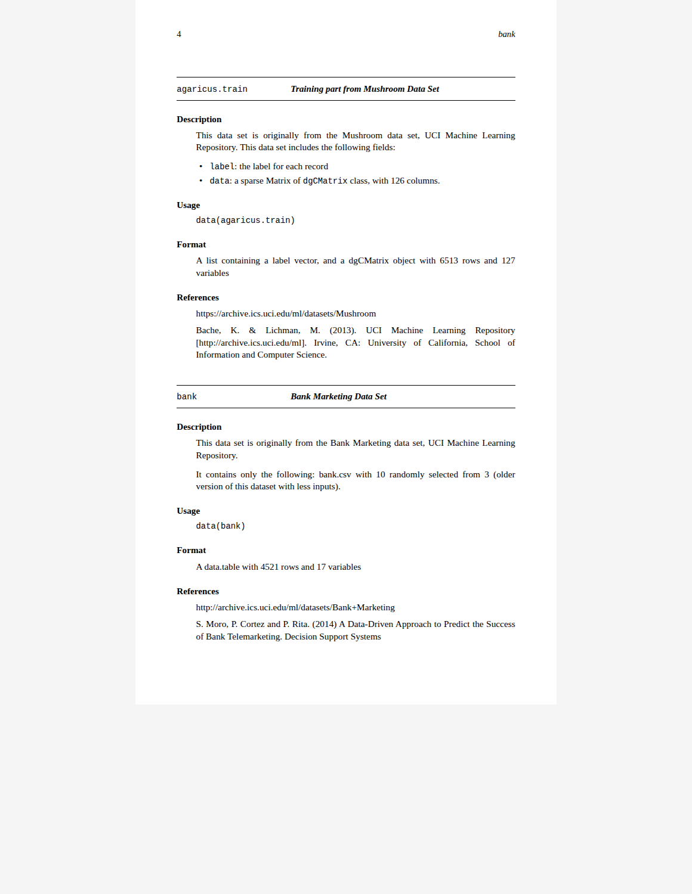4 bank
agaricus.train Training part from Mushroom Data Set
Description
This data set is originally from the Mushroom data set, UCI Machine Learning Repository. This data set includes the following fields:
label: the label for each record
data: a sparse Matrix of dgCMatrix class, with 126 columns.
Usage
data(agaricus.train)
Format
A list containing a label vector, and a dgCMatrix object with 6513 rows and 127 variables
References
https://archive.ics.uci.edu/ml/datasets/Mushroom
Bache, K. & Lichman, M. (2013). UCI Machine Learning Repository [http://archive.ics.uci.edu/ml]. Irvine, CA: University of California, School of Information and Computer Science.
bank Bank Marketing Data Set
Description
This data set is originally from the Bank Marketing data set, UCI Machine Learning Repository.
It contains only the following: bank.csv with 10 randomly selected from 3 (older version of this dataset with less inputs).
Usage
data(bank)
Format
A data.table with 4521 rows and 17 variables
References
http://archive.ics.uci.edu/ml/datasets/Bank+Marketing
S. Moro, P. Cortez and P. Rita. (2014) A Data-Driven Approach to Predict the Success of Bank Telemarketing. Decision Support Systems